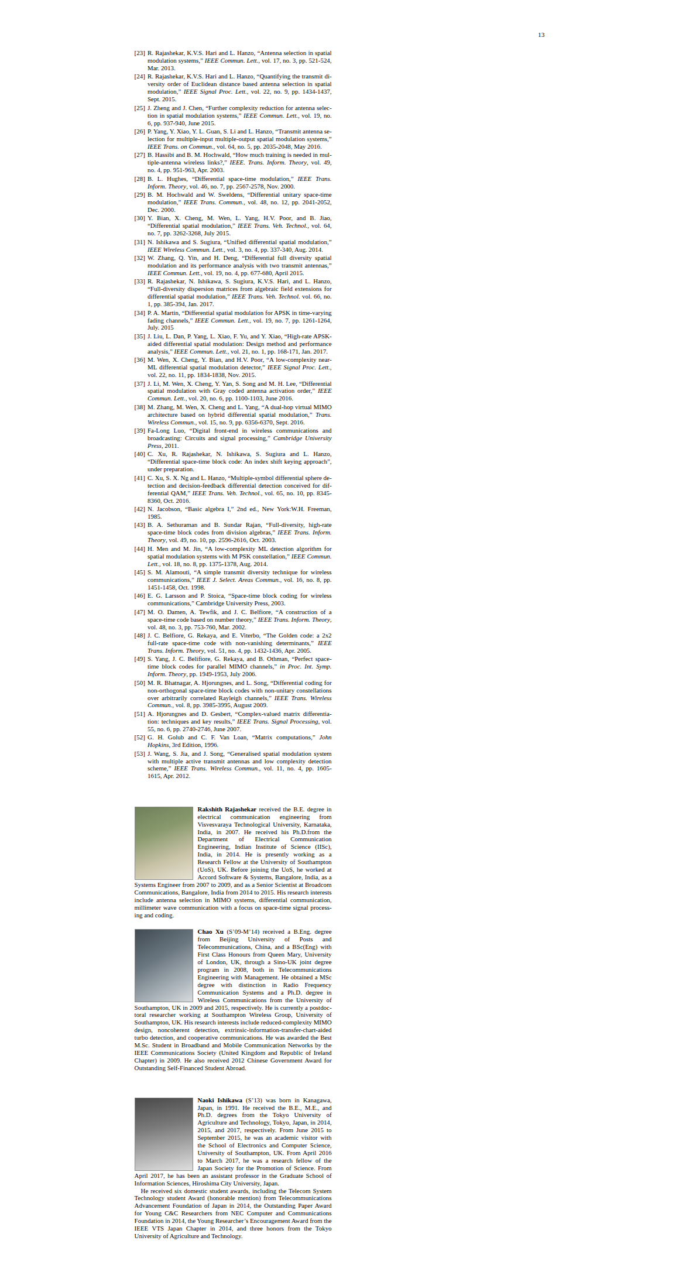13
[23] R. Rajashekar, K.V.S. Hari and L. Hanzo, “Antenna selection in spatial modulation systems,” IEEE Commun. Lett., vol. 17, no. 3, pp. 521-524, Mar. 2013.
[24] R. Rajashekar, K.V.S. Hari and L. Hanzo, “Quantifying the transmit diversity order of Euclidean distance based antenna selection in spatial modulation,” IEEE Signal Proc. Lett., vol. 22, no. 9, pp. 1434-1437, Sept. 2015.
[25] J. Zheng and J. Chen, “Further complexity reduction for antenna selection in spatial modulation systems,” IEEE Commun. Lett., vol. 19, no. 6, pp. 937-940, June 2015.
[26] P. Yang, Y. Xiao, Y. L. Guan, S. Li and L. Hanzo, “Transmit antenna selection for multiple-input multiple-output spatial modulation systems,” IEEE Trans. on Commun., vol. 64, no. 5, pp. 2035-2048, May 2016.
[27] B. Hassibi and B. M. Hochwald, “How much training is needed in multiple-antenna wireless links?,” IEEE. Trans. Inform. Theory, vol. 49, no. 4, pp. 951-963, Apr. 2003.
[28] B. L. Hughes, “Differential space-time modulation,” IEEE Trans. Inform. Theory, vol. 46, no. 7, pp. 2567-2578, Nov. 2000.
[29] B. M. Hochwald and W. Sweldens, “Differential unitary space-time modulation,” IEEE Trans. Commun., vol. 48, no. 12, pp. 2041-2052, Dec. 2000.
[30] Y. Bian, X. Cheng, M. Wen, L. Yang, H.V. Poor, and B. Jiao, “Differential spatial modulation,” IEEE Trans. Veh. Technol., vol. 64, no. 7, pp. 3262-3268, July 2015.
[31] N. Ishikawa and S. Sugiura, “Unified differential spatial modulation,” IEEE Wireless Commun. Lett., vol. 3, no. 4, pp. 337-340, Aug. 2014.
[32] W. Zhang, Q. Yin, and H. Deng, “Differential full diversity spatial modulation and its performance analysis with two transmit antennas,” IEEE Commun. Lett., vol. 19, no. 4, pp. 677-680, April 2015.
[33] R. Rajashekar, N. Ishikawa, S. Sugiura, K.V.S. Hari, and L. Hanzo, “Full-diversity dispersion matrices from algebraic field extensions for differential spatial modulation,” IEEE Trans. Veh. Technol. vol. 66, no. 1, pp. 385-394, Jan. 2017.
[34] P. A. Martin, “Differential spatial modulation for APSK in time-varying fading channels,” IEEE Commun. Lett., vol. 19, no. 7, pp. 1261-1264, July. 2015
[35] J. Liu, L. Dan, P. Yang, L. Xiao, F. Yu, and Y. Xiao, “High-rate APSK-aided differential spatial modulation: Design method and performance analysis,” IEEE Commun. Lett., vol. 21, no. 1, pp. 168-171, Jan. 2017.
[36] M. Wen, X. Cheng, Y. Bian, and H.V. Poor, “A low-complexity near-ML differential spatial modulation detector,” IEEE Signal Proc. Lett., vol. 22, no. 11, pp. 1834-1838, Nov. 2015.
[37] J. Li, M. Wen, X. Cheng, Y. Yan, S. Song and M. H. Lee, “Differential spatial modulation with Gray coded antenna activation order,” IEEE Commun. Lett., vol. 20, no. 6, pp. 1100-1103, June 2016.
[38] M. Zhang, M. Wen, X. Cheng and L. Yang, “A dual-hop virtual MIMO architecture based on hybrid differential spatial modulation,” Trans. Wireless Commun., vol. 15, no. 9, pp. 6356-6370, Sept. 2016.
[39] Fa-Long Luo, “Digital front-end in wireless communications and broadcasting: Circuits and signal processing,” Cambridge University Press, 2011.
[40] C. Xu, R. Rajashekar, N. Ishikawa, S. Sugiura and L. Hanzo, “Differential space-time block code: An index shift keying approach”, under preparation.
[41] C. Xu, S. X. Ng and L. Hanzo, “Multiple-symbol differential sphere detection and decision-feedback differential detection conceived for differential QAM,” IEEE Trans. Veh. Technol., vol. 65, no. 10, pp. 8345-8360, Oct. 2016.
[42] N. Jacobson, “Basic algebra I,” 2nd ed., New York:W.H. Freeman, 1985.
[43] B. A. Sethuraman and B. Sundar Rajan, “Full-diversity, high-rate space-time block codes from division algebras,” IEEE Trans. Inform. Theory, vol. 49, no. 10, pp. 2596-2616, Oct. 2003.
[44] H. Men and M. Jin, “A low-complexity ML detection algorithm for spatial modulation systems with M PSK constellation,” IEEE Commun. Lett., vol. 18, no. 8, pp. 1375-1378, Aug. 2014.
[45] S. M. Alamouti, “A simple transmit diversity technique for wireless communications,” IEEE J. Select. Areas Commun., vol. 16, no. 8, pp. 1451-1458, Oct. 1998.
[46] E. G. Larsson and P. Stoica, “Space-time block coding for wireless communications,” Cambridge University Press, 2003.
[47] M. O. Damen, A. Tewfik, and J. C. Belfiore, “A construction of a space-time code based on number theory,” IEEE Trans. Inform. Theory, vol. 48, no. 3, pp. 753-760, Mar. 2002.
[48] J. C. Belfiore, G. Rekaya, and E. Viterbo, “The Golden code: a 2x2 full-rate space-time code with non-vanishing determinants,” IEEE Trans. Inform. Theory, vol. 51, no. 4, pp. 1432-1436, Apr. 2005.
[49] S. Yang, J. C. Belifiore, G. Rekaya, and B. Othman, “Perfect space-time block codes for parallel MIMO channels,” in Proc. Int. Symp. Inform. Theory, pp. 1949-1953, July 2006.
[50] M. R. Bhatnagar, A. Hjorungnes, and L. Song, “Differential coding for non-orthogonal space-time block codes with non-unitary constellations over arbitrarily correlated Rayleigh channels,” IEEE Trans. Wireless Commun., vol. 8, pp. 3985-3995, August 2009.
[51] A. Hjorungnes and D. Gesbert, “Complex-valued matrix differentiation: techniques and key results,” IEEE Trans. Signal Processing, vol. 55, no. 6, pp. 2740-2746, June 2007.
[52] G. H. Golub and C. F. Van Loan, “Matrix computations,” John Hopkins, 3rd Edition, 1996.
[53] J. Wang, S. Jia, and J. Song, “Generalised spatial modulation system with multiple active transmit antennas and low complexity detection scheme,” IEEE Trans. Wireless Commun., vol. 11, no. 4, pp. 1605-1615, Apr. 2012.
Rakshith Rajashekar received the B.E. degree in electrical communication engineering from Visvesvaraya Technological University, Karnataka, India, in 2007. He received his Ph.D.from the Department of Electrical Communication Engineering, Indian Institute of Science (IISc), India, in 2014. He is presently working as a Research Fellow at the University of Southampton (UoS), UK. Before joining the UoS, he worked at Accord Software & Systems, Bangalore, India, as a Systems Engineer from 2007 to 2009, and as a Senior Scientist at Broadcom Communications, Bangalore, India from 2014 to 2015. His research interests include antenna selection in MIMO systems, differential communication, millimeter wave communication with a focus on space-time signal processing and coding.
Chao Xu (S’09-M’14) received a B.Eng. degree from Beijing University of Posts and Telecommunications, China, and a BSc(Eng) with First Class Honours from Queen Mary, University of London, UK, through a Sino-UK joint degree program in 2008, both in Telecommunications Engineering with Management. He obtained a MSc degree with distinction in Radio Frequency Communication Systems and a Ph.D. degree in Wireless Communications from the University of Southampton, UK in 2009 and 2015, respectively. He is currently a postdoctoral researcher working at Southampton Wireless Group, University of Southampton, UK. His research interests include reduced-complexity MIMO design, noncoherent detection, extrinsic-information-transfer-chart-aided turbo detection, and cooperative communications. He was awarded the Best M.Sc. Student in Broadband and Mobile Communication Networks by the IEEE Communications Society (United Kingdom and Republic of Ireland Chapter) in 2009. He also received 2012 Chinese Government Award for Outstanding Self-Financed Student Abroad.
Naoki Ishikawa (S’13) was born in Kanagawa, Japan, in 1991. He received the B.E., M.E., and Ph.D. degrees from the Tokyo University of Agriculture and Technology, Tokyo, Japan, in 2014, 2015, and 2017, respectively. From June 2015 to September 2015, he was an academic visitor with the School of Electronics and Computer Science, University of Southampton, UK. From April 2016 to March 2017, he was a research fellow of the Japan Society for the Promotion of Science. From April 2017, he has been an assistant professor in the Graduate School of Information Sciences, Hiroshima City University, Japan.
He received six domestic student awards, including the Telecom System Technology student Award (honorable mention) from Telecommunications Advancement Foundation of Japan in 2014, the Outstanding Paper Award for Young C&C Researchers from NEC Computer and Communications Foundation in 2014, the Young Researcher’s Encouragement Award from the IEEE VTS Japan Chapter in 2014, and three honors from the Tokyo University of Agriculture and Technology.